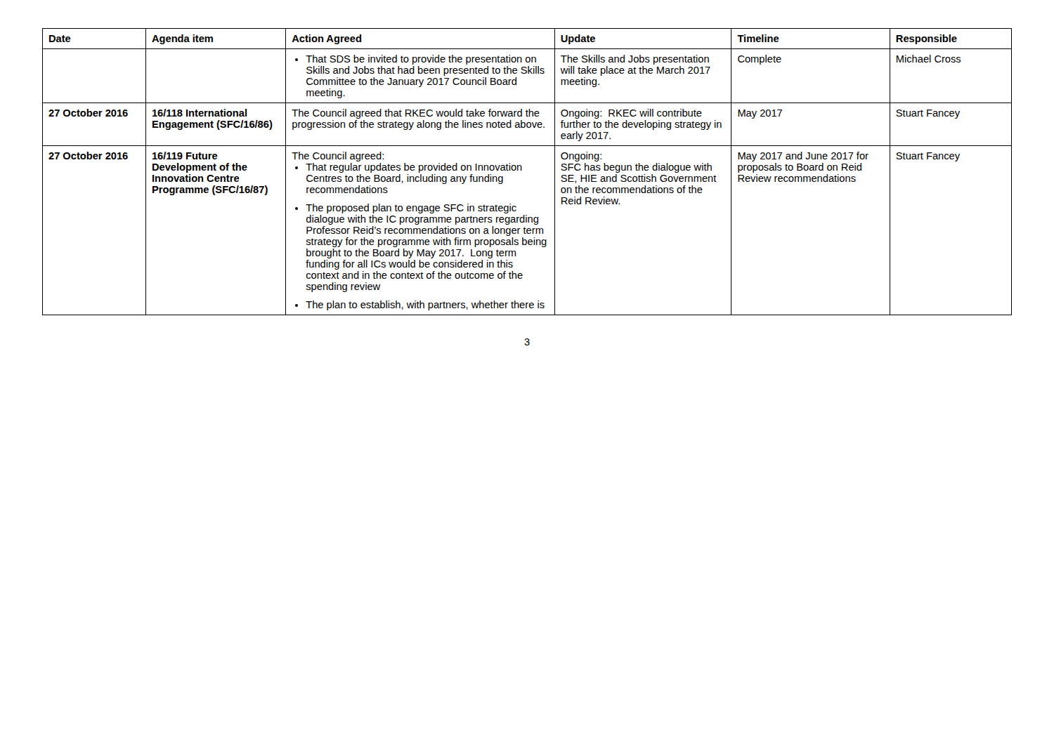| Date | Agenda item | Action Agreed | Update | Timeline | Responsible |
| --- | --- | --- | --- | --- | --- |
| | | That SDS be invited to provide the presentation on Skills and Jobs that had been presented to the Skills Committee to the January 2017 Council Board meeting. | The Skills and Jobs presentation will take place at the March 2017 meeting. | Complete | Michael Cross |
| 27 October 2016 | 16/118 International Engagement (SFC/16/86) | The Council agreed that RKEC would take forward the progression of the strategy along the lines noted above. | Ongoing: RKEC will contribute further to the developing strategy in early 2017. | May 2017 | Stuart Fancey |
| 27 October 2016 | 16/119 Future Development of the Innovation Centre Programme (SFC/16/87) | The Council agreed: That regular updates be provided on Innovation Centres to the Board, including any funding recommendations The proposed plan to engage SFC in strategic dialogue with the IC programme partners regarding Professor Reid’s recommendations on a longer term strategy for the programme with firm proposals being brought to the Board by May 2017. Long term funding for all ICs would be considered in this context and in the context of the outcome of the spending review The plan to establish, with partners, whether there is | Ongoing: SFC has begun the dialogue with SE, HIE and Scottish Government on the recommendations of the Reid Review. | May 2017 and June 2017 for proposals to Board on Reid Review recommendations | Stuart Fancey |
3